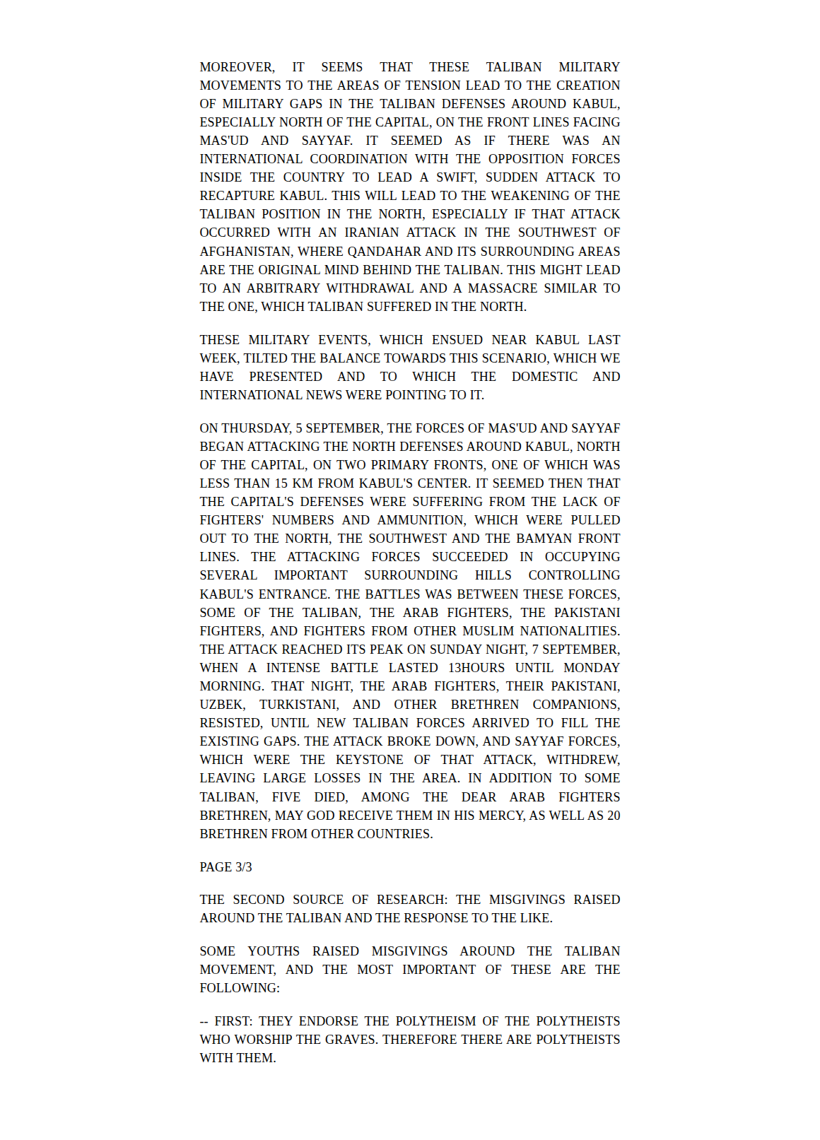Moreover, it seems that these Taliban military movements to the areas of tension lead to the creation of military gaps in the Taliban defenses around Kabul, especially north of the capital, on the front lines facing Mas'ud and Sayyaf. It seemed as if there was an international coordination with the opposition forces inside the country to lead a swift, sudden attack to recapture Kabul. This will lead to the weakening of the Taliban position in the north, especially if that attack occurred with an Iranian attack in the southwest of Afghanistan, where Qandahar and its surrounding areas are the original mind behind the Taliban. This might lead to an arbitrary withdrawal and a massacre similar to the one, which Taliban suffered in the north.
These military events, which ensued near Kabul last week, tilted the balance towards this scenario, which we have presented and to which the domestic and international news were pointing to it.
On Thursday, 5 September, the forces of Mas'ud and Sayyaf began attacking the north defenses around Kabul, north of the capital, on two primary fronts, one of which was less than 15 km from Kabul's center. It seemed then that the capital's defenses were suffering from the lack of fighters' numbers and ammunition, which were pulled out to the north, the southwest and the Bamyan front lines. The attacking forces succeeded in occupying several important surrounding hills controlling Kabul's entrance. The battles was between these forces, some of the Taliban, the Arab fighters, the Pakistani fighters, and fighters from other Muslim nationalities. The attack reached its peak on Sunday night, 7 September, when a intense battle lasted 13hours until Monday morning. That night, the Arab fighters, their Pakistani, Uzbek, Turkistani, and other brethren companions, resisted, until new Taliban forces arrived to fill the existing gaps. The attack broke down, and Sayyaf forces, which were the keystone of that attack, withdrew, leaving large losses in the area. In addition to some Taliban, five died, among the dear Arab fighters brethren, may God receive them in his mercy, as well as 20 brethren from other countries.
Page 3/3
The second source of research: the misgivings raised around the Taliban and the response to the like.
Some youths raised misgivings around the Taliban movement, and the most important of these are the following:
-- First: they endorse the polytheism of the polytheists who worship the graves. Therefore there are polytheists with them.